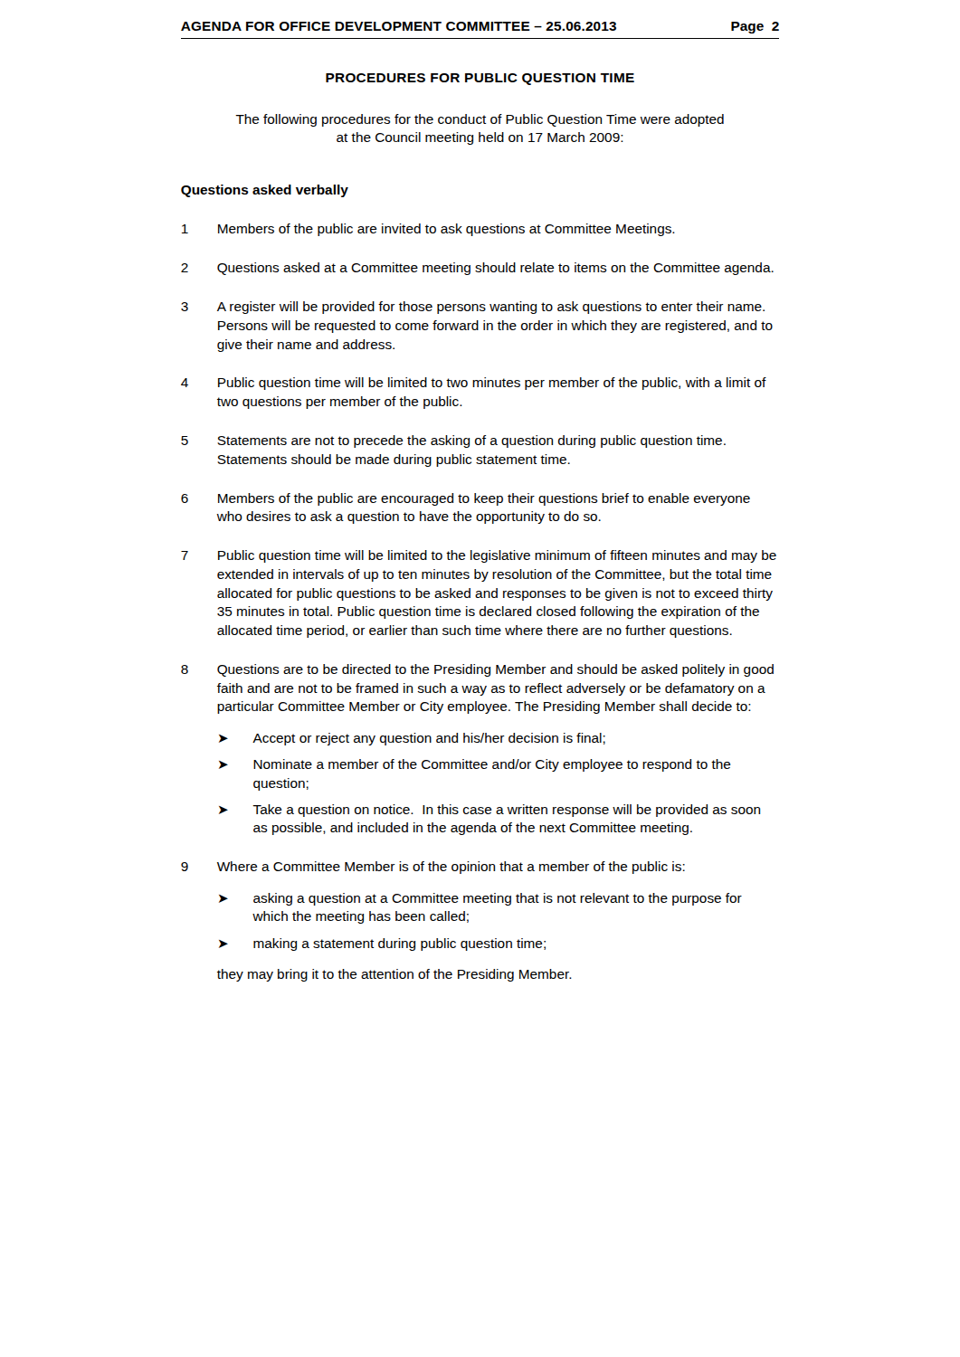AGENDA FOR OFFICE DEVELOPMENT COMMITTEE – 25.06.2013 Page 2
PROCEDURES FOR PUBLIC QUESTION TIME
The following procedures for the conduct of Public Question Time were adopted
at the Council meeting held on 17 March 2009:
Questions asked verbally
1 Members of the public are invited to ask questions at Committee Meetings.
2 Questions asked at a Committee meeting should relate to items on the Committee agenda.
3 A register will be provided for those persons wanting to ask questions to enter their name. Persons will be requested to come forward in the order in which they are registered, and to give their name and address.
4 Public question time will be limited to two minutes per member of the public, with a limit of two questions per member of the public.
5 Statements are not to precede the asking of a question during public question time. Statements should be made during public statement time.
6 Members of the public are encouraged to keep their questions brief to enable everyone who desires to ask a question to have the opportunity to do so.
7 Public question time will be limited to the legislative minimum of fifteen minutes and may be extended in intervals of up to ten minutes by resolution of the Committee, but the total time allocated for public questions to be asked and responses to be given is not to exceed thirty 35 minutes in total. Public question time is declared closed following the expiration of the allocated time period, or earlier than such time where there are no further questions.
8 Questions are to be directed to the Presiding Member and should be asked politely in good faith and are not to be framed in such a way as to reflect adversely or be defamatory on a particular Committee Member or City employee. The Presiding Member shall decide to:
➤Accept or reject any question and his/her decision is final;
➤Nominate a member of the Committee and/or City employee to respond to the question;
➤Take a question on notice. In this case a written response will be provided as soon as possible, and included in the agenda of the next Committee meeting.
9 Where a Committee Member is of the opinion that a member of the public is:
➤asking a question at a Committee meeting that is not relevant to the purpose for which the meeting has been called;
➤making a statement during public question time;
they may bring it to the attention of the Presiding Member.